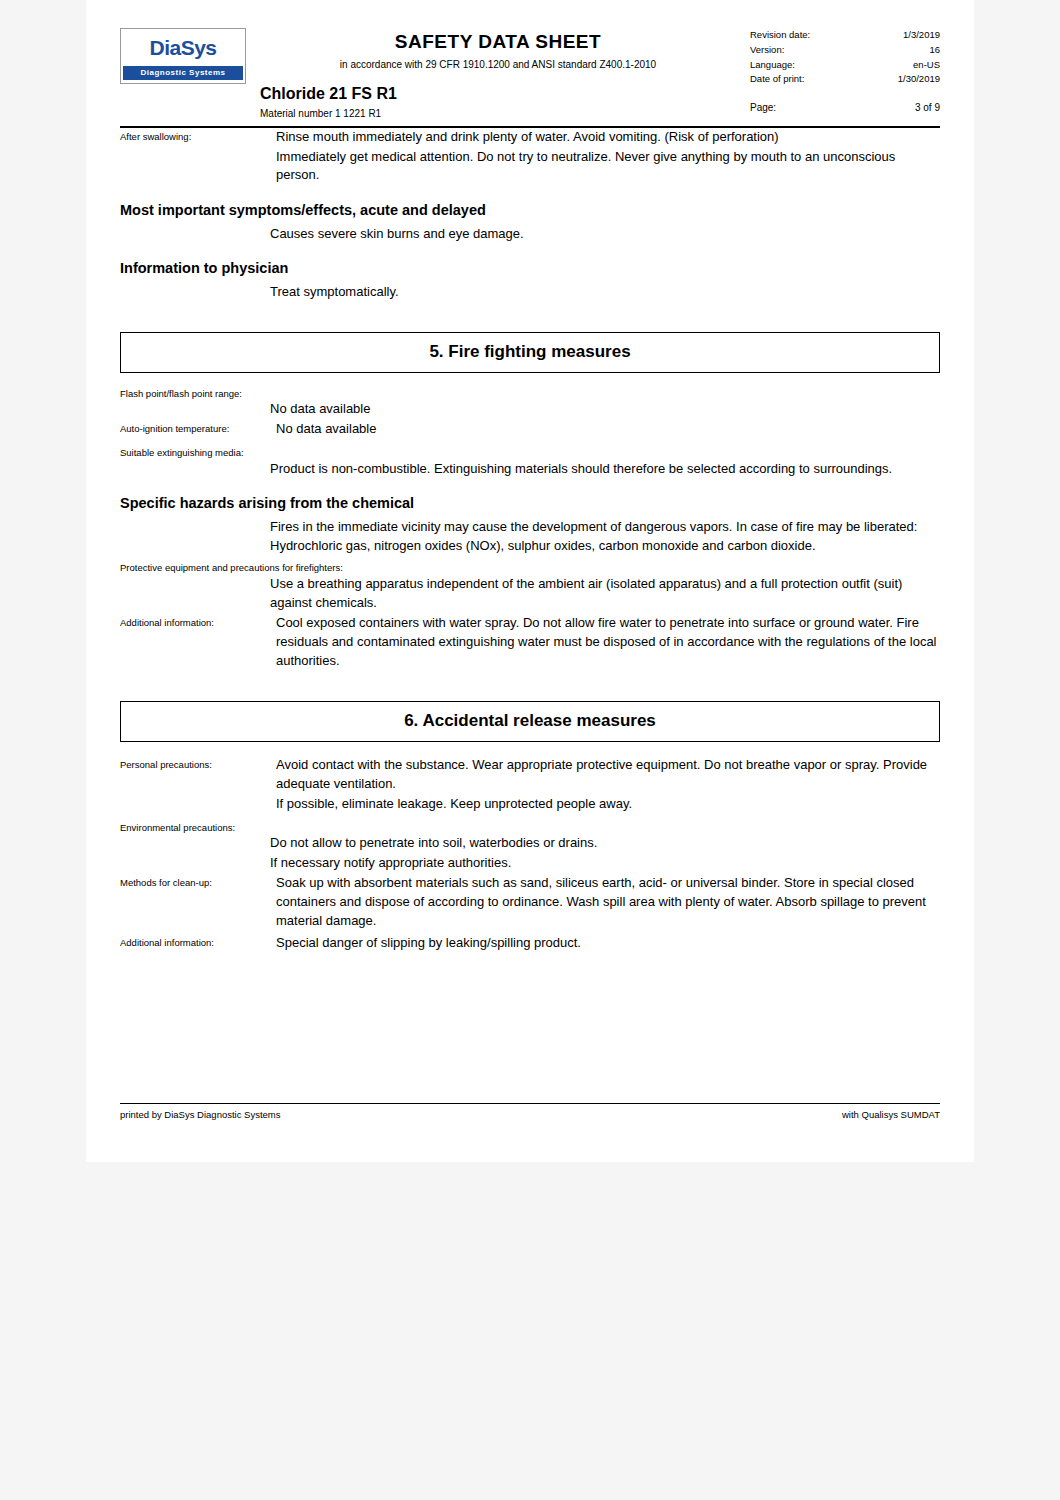DiaSys
Diagnostic Systems
SAFETY DATA SHEET
in accordance with 29 CFR 1910.1200 and ANSI standard Z400.1-2010
Chloride 21 FS R1
Material number 1 1221 R1
| Revision date: | 1/3/2019 |
| Version: | 16 |
| Language: | en-US |
| Date of print: | 1/30/2019 |
Page: 3 of 9
After swallowing:
Rinse mouth immediately and drink plenty of water. Avoid vomiting. (Risk of perforation)
Immediately get medical attention. Do not try to neutralize. Never give anything by mouth to an unconscious person.
Most important symptoms/effects, acute and delayed
Causes severe skin burns and eye damage.
Information to physician
Treat symptomatically.
5. Fire fighting measures
Flash point/flash point range:
No data available
Auto-ignition temperature:
No data available
Suitable extinguishing media:
Product is non-combustible. Extinguishing materials should therefore be selected according to surroundings.
Specific hazards arising from the chemical
Fires in the immediate vicinity may cause the development of dangerous vapors. In case of fire may be liberated: Hydrochloric gas, nitrogen oxides (NOx), sulphur oxides, carbon monoxide and carbon dioxide.
Protective equipment and precautions for firefighters:
Use a breathing apparatus independent of the ambient air (isolated apparatus) and a full protection outfit (suit) against chemicals.
Additional information:
Cool exposed containers with water spray. Do not allow fire water to penetrate into surface or ground water. Fire residuals and contaminated extinguishing water must be disposed of in accordance with the regulations of the local authorities.
6. Accidental release measures
Personal precautions:
Avoid contact with the substance. Wear appropriate protective equipment. Do not breathe vapor or spray. Provide adequate ventilation.
If possible, eliminate leakage. Keep unprotected people away.
Environmental precautions:
Do not allow to penetrate into soil, waterbodies or drains.
If necessary notify appropriate authorities.
Methods for clean-up:
Soak up with absorbent materials such as sand, siliceus earth, acid- or universal binder. Store in special closed containers and dispose of according to ordinance. Wash spill area with plenty of water. Absorb spillage to prevent material damage.
Additional information:
Special danger of slipping by leaking/spilling product.
printed by DiaSys Diagnostic Systems with Qualisys SUMDAT